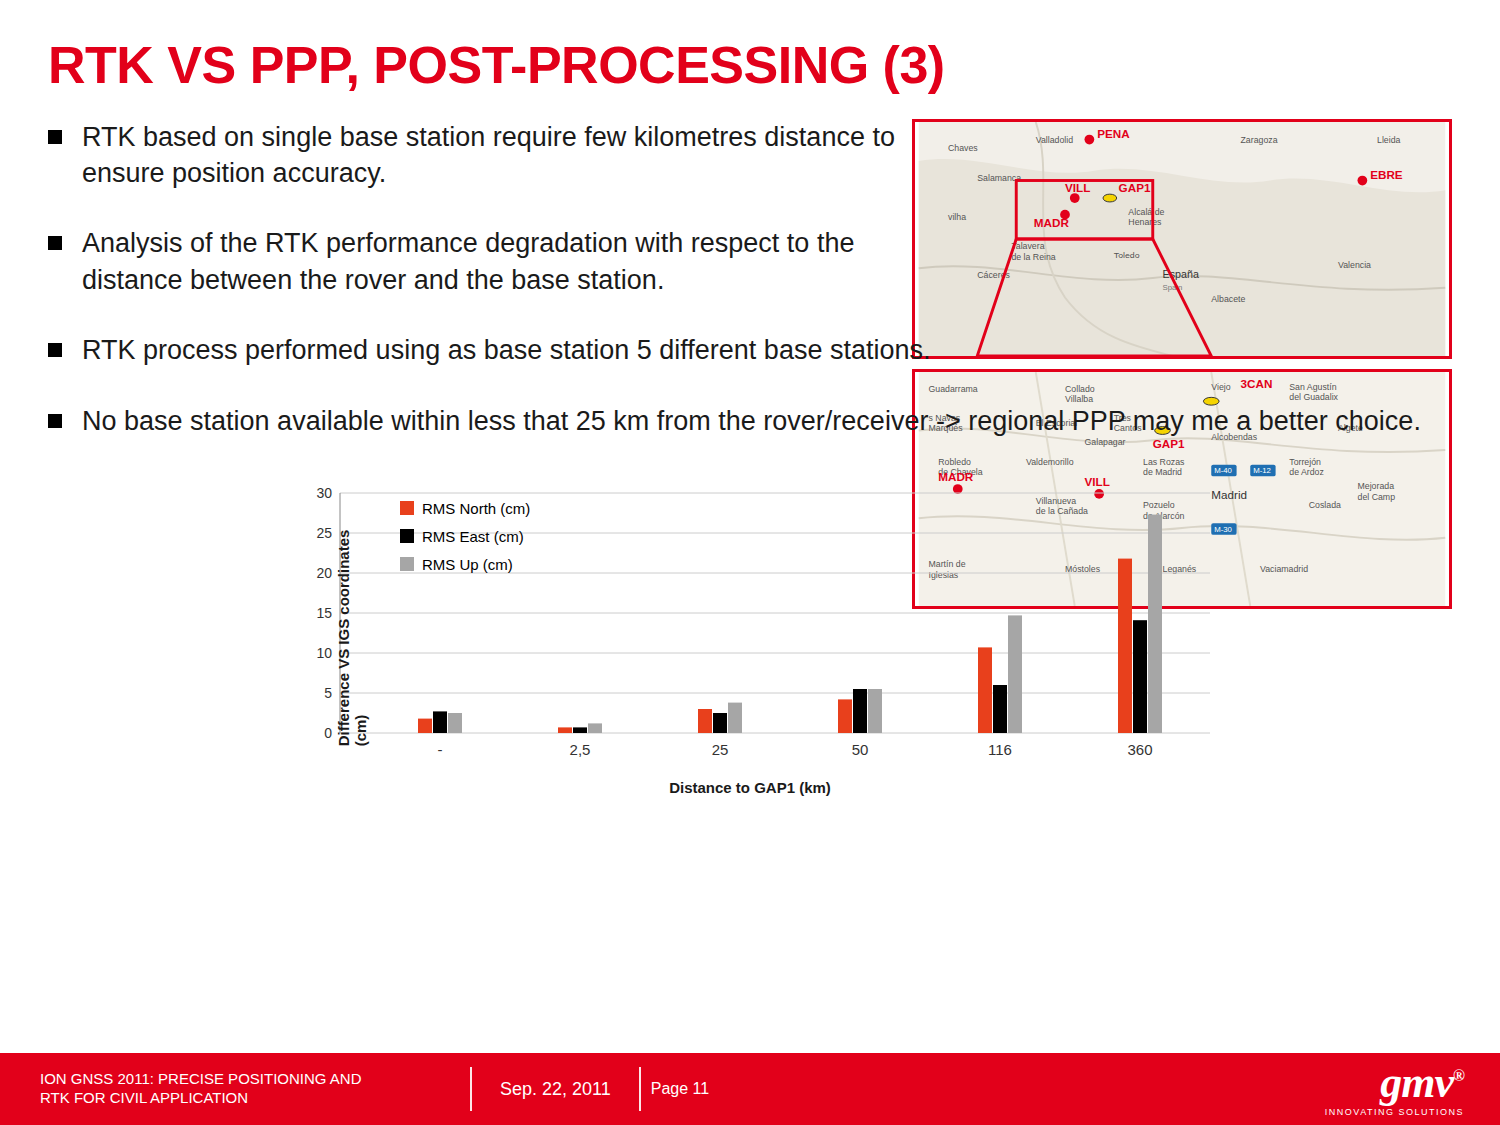RTK VS PPP, POST-PROCESSING (3)
Chaves Valladolid Zaragoza Lleida Salamanca vilha Talavera de la Reina Cáceres Toledo España Spain Albacete Valencia Alcalá de Henares PENA EBRE MADR VILL GAP1
Guadarrama Collado Villalba Viejo San Agustín del Guadalix s Navas Marqués El Escorial Tres Cantos Galapagar Alcobendas Algete Robledo de Chavela Valdemorillo Las Rozas de Madrid Torrejón de Ardoz Villanueva de la Cañada Pozuelo de Alarcón Madrid Coslada Mejorada del Camp Martín de Iglesias Móstoles Leganés Vaciamadrid M-40 M-12 M-30 MADR VILL GAP1 3CAN
RTK based on single base station require few kilometres distance to ensure position accuracy.
Analysis of the RTK performance degradation with respect to the distance between the rover and the base station.
RTK process performed using as base station 5 different base stations.
No base station available within less that 25 km from the rover/receiver -> regional PPP may me a better choice.
Difference VS IGS coordinates
(cm)
0 5 10 15 20 25 30 RMS North (cm) RMS East (cm) RMS Up (cm) - 2,5 25 50 116 360
Distance to GAP1 (km)
ION GNSS 2011: PRECISE POSITIONING AND
RTK FOR CIVIL APPLICATION
Sep. 22, 2011
Page 11
gmv®
INNOVATING SOLUTIONS